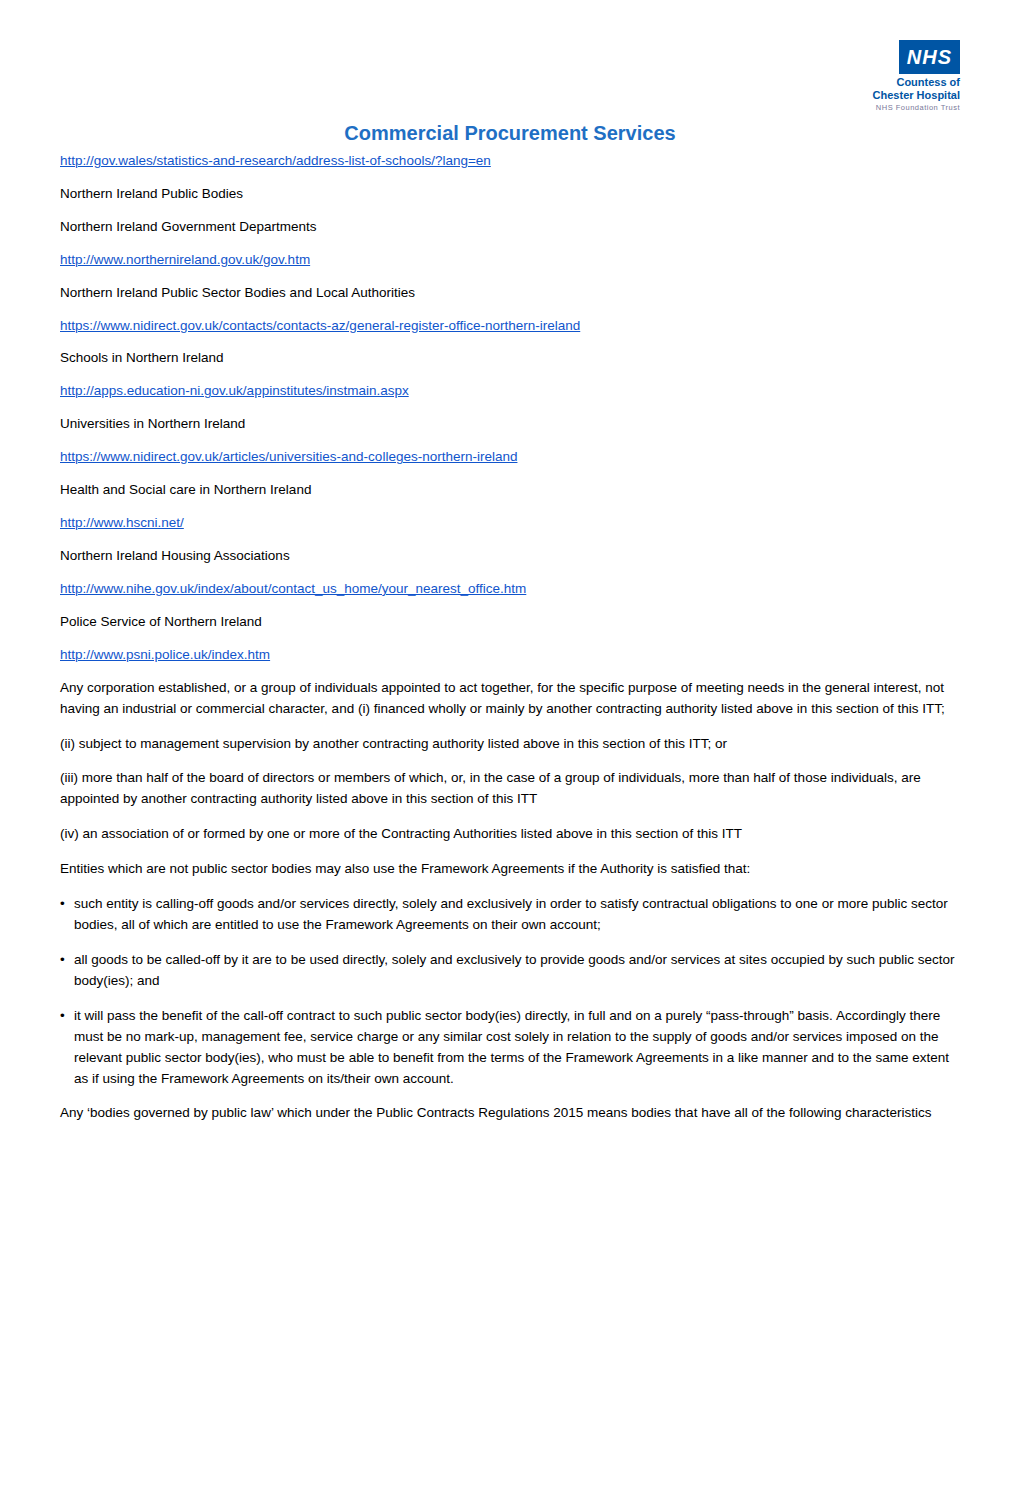NHS
Countess of
Chester Hospital
NHS Foundation Trust
Commercial Procurement Services
http://gov.wales/statistics-and-research/address-list-of-schools/?lang=en
Northern Ireland Public Bodies
Northern Ireland Government Departments
http://www.northernireland.gov.uk/gov.htm
Northern Ireland Public Sector Bodies and Local Authorities
https://www.nidirect.gov.uk/contacts/contacts-az/general-register-office-northern-ireland
Schools in Northern Ireland
http://apps.education-ni.gov.uk/appinstitutes/instmain.aspx
Universities in Northern Ireland
https://www.nidirect.gov.uk/articles/universities-and-colleges-northern-ireland
Health and Social care in Northern Ireland
http://www.hscni.net/
Northern Ireland Housing Associations
http://www.nihe.gov.uk/index/about/contact_us_home/your_nearest_office.htm
Police Service of Northern Ireland
http://www.psni.police.uk/index.htm
Any corporation established, or a group of individuals appointed to act together, for the specific purpose of meeting needs in the general interest, not having an industrial or commercial character, and (i) financed wholly or mainly by another contracting authority listed above in this section of this ITT;
(ii) subject to management supervision by another contracting authority listed above in this section of this ITT; or
(iii) more than half of the board of directors or members of which, or, in the case of a group of individuals, more than half of those individuals, are appointed by another contracting authority listed above in this section of this ITT
(iv) an association of or formed by one or more of the Contracting Authorities listed above in this section of this ITT
Entities which are not public sector bodies may also use the Framework Agreements if the Authority is satisfied that:
such entity is calling-off goods and/or services directly, solely and exclusively in order to satisfy contractual obligations to one or more public sector bodies, all of which are entitled to use the Framework Agreements on their own account;
all goods to be called-off by it are to be used directly, solely and exclusively to provide goods and/or services at sites occupied by such public sector body(ies); and
it will pass the benefit of the call-off contract to such public sector body(ies) directly, in full and on a purely “pass-through” basis. Accordingly there must be no mark-up, management fee, service charge or any similar cost solely in relation to the supply of goods and/or services imposed on the relevant public sector body(ies), who must be able to benefit from the terms of the Framework Agreements in a like manner and to the same extent as if using the Framework Agreements on its/their own account.
Any ‘bodies governed by public law’ which under the Public Contracts Regulations 2015 means bodies that have all of the following characteristics